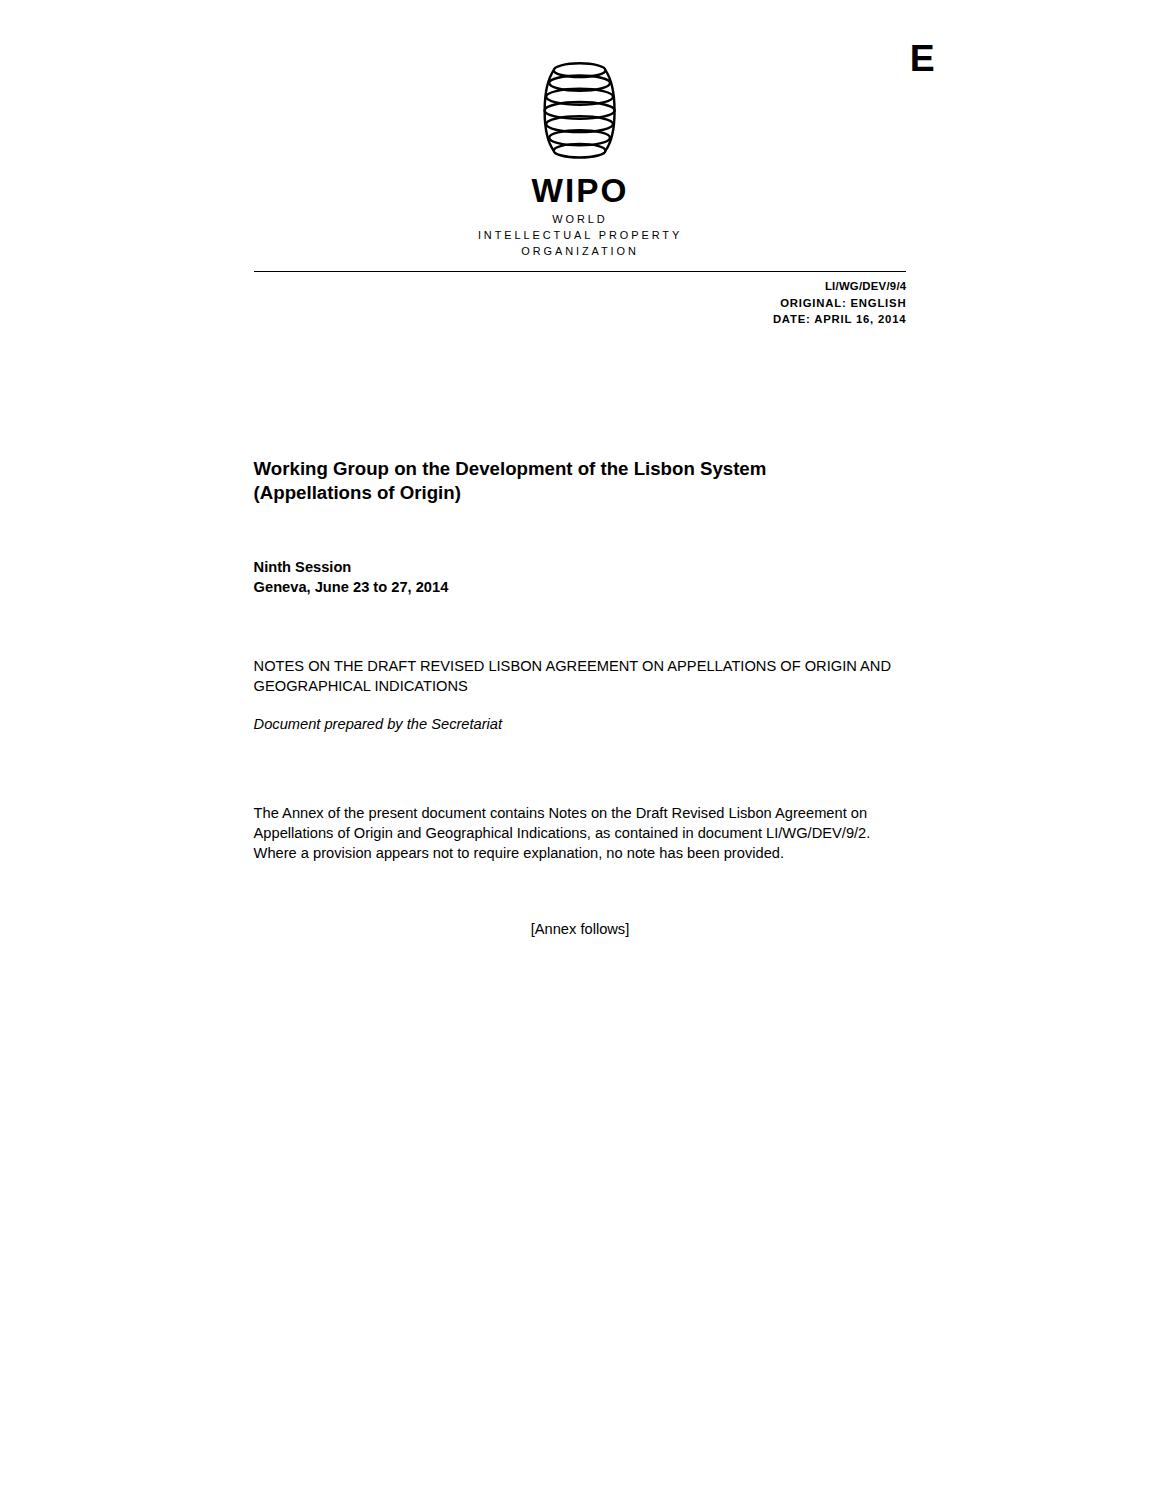E
WIPO
WORLD
INTELLECTUAL PROPERTY
ORGANIZATION
LI/WG/DEV/9/4
ORIGINAL: ENGLISH
DATE: APRIL 16, 2014
Working Group on the Development of the Lisbon System
(Appellations of Origin)
Ninth Session
Geneva, June 23 to 27, 2014
NOTES ON THE DRAFT REVISED LISBON AGREEMENT ON APPELLATIONS OF ORIGIN AND GEOGRAPHICAL INDICATIONS
Document prepared by the Secretariat
The Annex of the present document contains Notes on the Draft Revised Lisbon Agreement on Appellations of Origin and Geographical Indications, as contained in document LI/WG/DEV/9/2. Where a provision appears not to require explanation, no note has been provided.
[Annex follows]